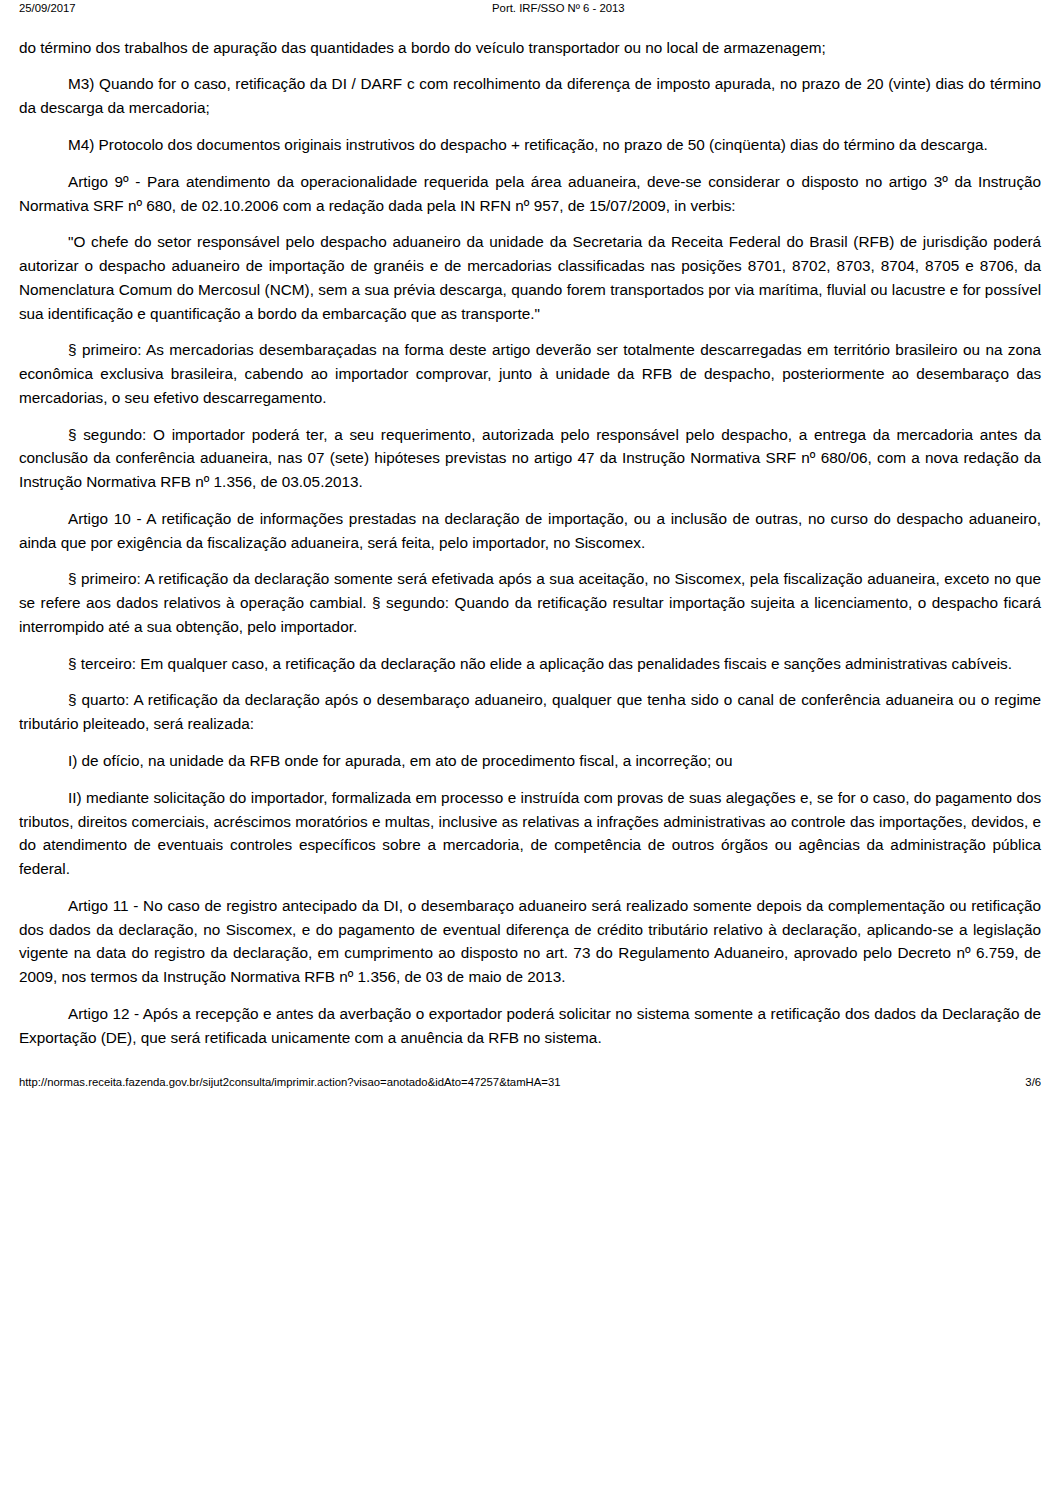25/09/2017 Port. IRF/SSO Nº 6 - 2013
do término dos trabalhos de apuração das quantidades a bordo do veículo transportador ou no local de armazenagem;
M3) Quando for o caso, retificação da DI / DARF c com recolhimento da diferença de imposto apurada, no prazo de 20 (vinte) dias do término da descarga da mercadoria;
M4) Protocolo dos documentos originais instrutivos do despacho + retificação, no prazo de 50 (cinqüenta) dias do término da descarga.
Artigo 9º - Para atendimento da operacionalidade requerida pela área aduaneira, deve-se considerar o disposto no artigo 3º da Instrução Normativa SRF nº 680, de 02.10.2006 com a redação dada pela IN RFN nº 957, de 15/07/2009, in verbis:
"O chefe do setor responsável pelo despacho aduaneiro da unidade da Secretaria da Receita Federal do Brasil (RFB) de jurisdição poderá autorizar o despacho aduaneiro de importação de granéis e de mercadorias classificadas nas posições 8701, 8702, 8703, 8704, 8705 e 8706, da Nomenclatura Comum do Mercosul (NCM), sem a sua prévia descarga, quando forem transportados por via marítima, fluvial ou lacustre e for possível sua identificação e quantificação a bordo da embarcação que as transporte."
§ primeiro: As mercadorias desembaraçadas na forma deste artigo deverão ser totalmente descarregadas em território brasileiro ou na zona econômica exclusiva brasileira, cabendo ao importador comprovar, junto à unidade da RFB de despacho, posteriormente ao desembaraço das mercadorias, o seu efetivo descarregamento.
§ segundo: O importador poderá ter, a seu requerimento, autorizada pelo responsável pelo despacho, a entrega da mercadoria antes da conclusão da conferência aduaneira, nas 07 (sete) hipóteses previstas no artigo 47 da Instrução Normativa SRF nº 680/06, com a nova redação da Instrução Normativa RFB nº 1.356, de 03.05.2013.
Artigo 10 - A retificação de informações prestadas na declaração de importação, ou a inclusão de outras, no curso do despacho aduaneiro, ainda que por exigência da fiscalização aduaneira, será feita, pelo importador, no Siscomex.
§ primeiro: A retificação da declaração somente será efetivada após a sua aceitação, no Siscomex, pela fiscalização aduaneira, exceto no que se refere aos dados relativos à operação cambial. § segundo: Quando da retificação resultar importação sujeita a licenciamento, o despacho ficará interrompido até a sua obtenção, pelo importador.
§ terceiro: Em qualquer caso, a retificação da declaração não elide a aplicação das penalidades fiscais e sanções administrativas cabíveis.
§ quarto: A retificação da declaração após o desembaraço aduaneiro, qualquer que tenha sido o canal de conferência aduaneira ou o regime tributário pleiteado, será realizada:
I) de ofício, na unidade da RFB onde for apurada, em ato de procedimento fiscal, a incorreção; ou
II) mediante solicitação do importador, formalizada em processo e instruída com provas de suas alegações e, se for o caso, do pagamento dos tributos, direitos comerciais, acréscimos moratórios e multas, inclusive as relativas a infrações administrativas ao controle das importações, devidos, e do atendimento de eventuais controles específicos sobre a mercadoria, de competência de outros órgãos ou agências da administração pública federal.
Artigo 11 - No caso de registro antecipado da DI, o desembaraço aduaneiro será realizado somente depois da complementação ou retificação dos dados da declaração, no Siscomex, e do pagamento de eventual diferença de crédito tributário relativo à declaração, aplicando-se a legislação vigente na data do registro da declaração, em cumprimento ao disposto no art. 73 do Regulamento Aduaneiro, aprovado pelo Decreto nº 6.759, de 2009, nos termos da Instrução Normativa RFB nº 1.356, de 03 de maio de 2013.
Artigo 12 - Após a recepção e antes da averbação o exportador poderá solicitar no sistema somente a retificação dos dados da Declaração de Exportação (DE), que será retificada unicamente com a anuência da RFB no sistema.
http://normas.receita.fazenda.gov.br/sijut2consulta/imprimir.action?visao=anotado&idAto=47257&tamHA=31 3/6